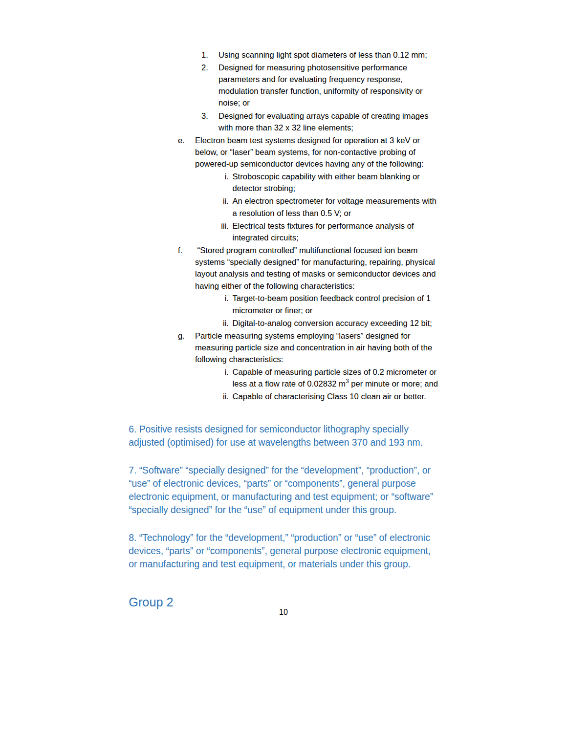1. Using scanning light spot diameters of less than 0.12 mm;
2. Designed for measuring photosensitive performance parameters and for evaluating frequency response, modulation transfer function, uniformity of responsivity or noise; or
3. Designed for evaluating arrays capable of creating images with more than 32 x 32 line elements;
e. Electron beam test systems designed for operation at 3 keV or below, or “laser” beam systems, for non-contactive probing of powered-up semiconductor devices having any of the following:
i. Stroboscopic capability with either beam blanking or detector strobing;
ii. An electron spectrometer for voltage measurements with a resolution of less than 0.5 V; or
iii. Electrical tests fixtures for performance analysis of integrated circuits;
f. “Stored program controlled” multifunctional focused ion beam systems “specially designed” for manufacturing, repairing, physical layout analysis and testing of masks or semiconductor devices and having either of the following characteristics:
i. Target-to-beam position feedback control precision of 1 micrometer or finer; or
ii. Digital-to-analog conversion accuracy exceeding 12 bit;
g. Particle measuring systems employing “lasers” designed for measuring particle size and concentration in air having both of the following characteristics:
i. Capable of measuring particle sizes of 0.2 micrometer or less at a flow rate of 0.02832 m3 per minute or more; and
ii. Capable of characterising Class 10 clean air or better.
6. Positive resists designed for semiconductor lithography specially adjusted (optimised) for use at wavelengths between 370 and 193 nm.
7. “Software” “specially designed” for the “development”, “production”, or “use” of electronic devices, “parts” or “components”, general purpose electronic equipment, or manufacturing and test equipment; or “software” “specially designed” for the “use” of equipment under this group.
8. “Technology” for the “development,” “production” or “use” of electronic devices, “parts” or “components”, general purpose electronic equipment, or manufacturing and test equipment, or materials under this group.
Group 2
10